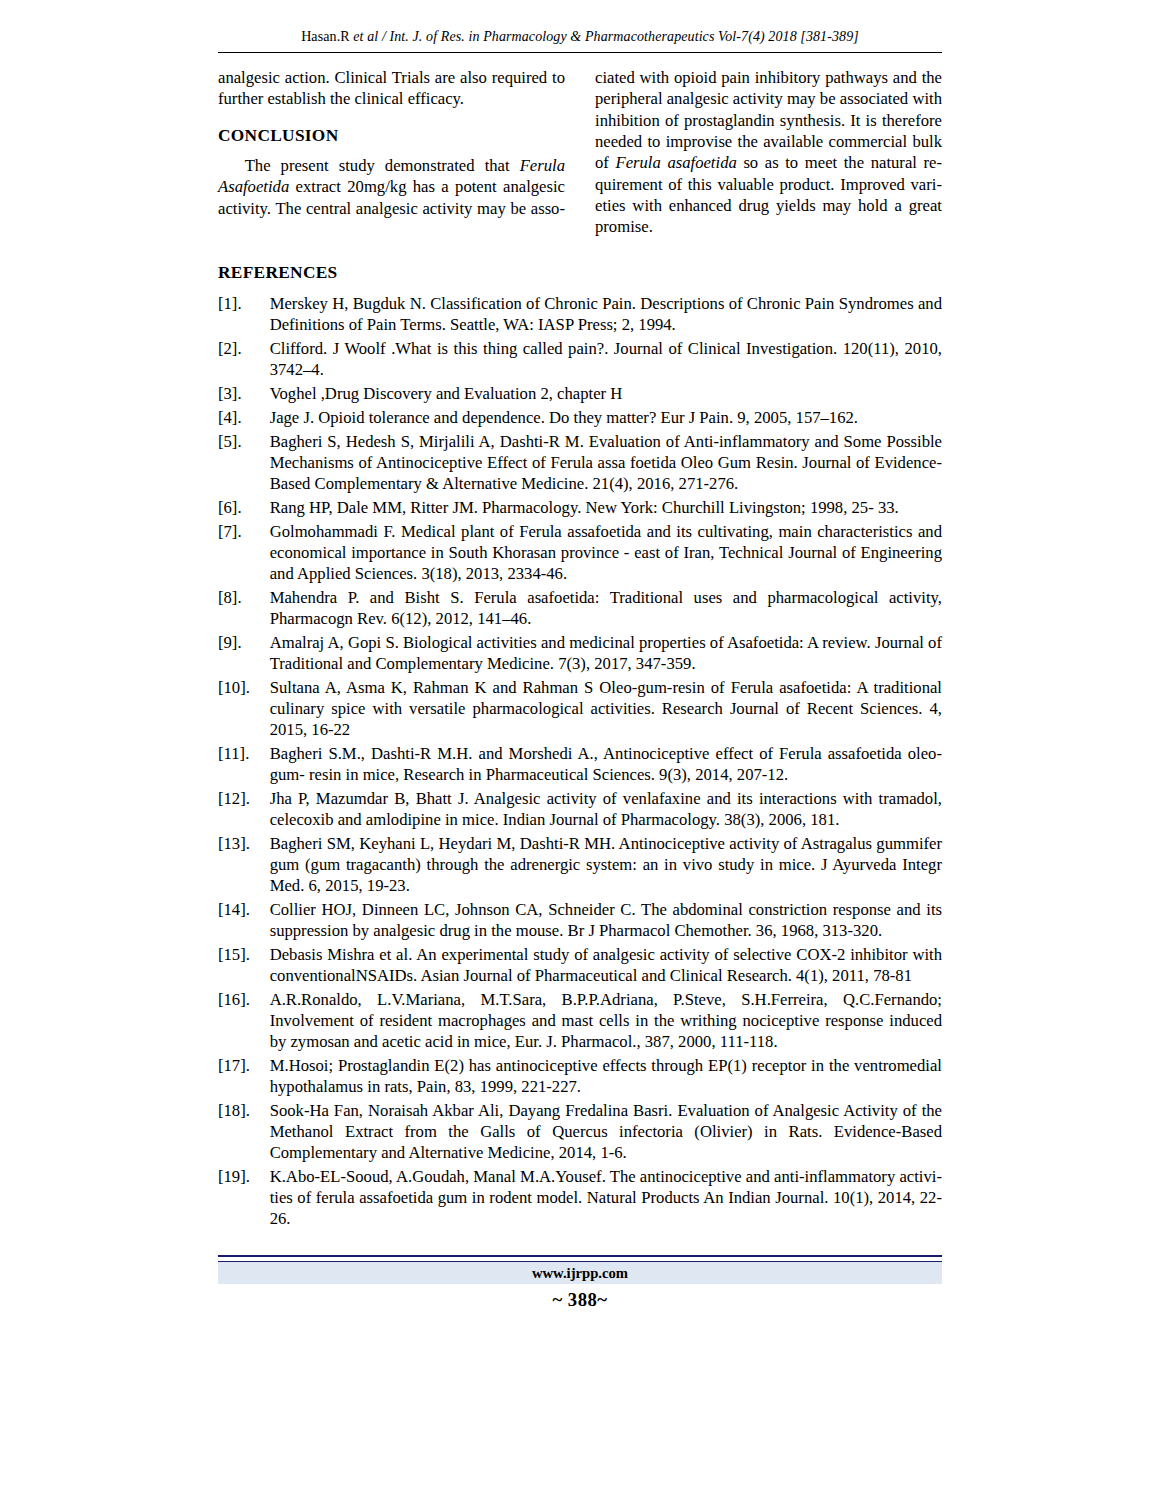Hasan.R et al / Int. J. of Res. in Pharmacology & Pharmacotherapeutics Vol-7(4) 2018 [381-389]
analgesic action. Clinical Trials are also required to further establish the clinical efficacy.
CONCLUSION
The present study demonstrated that Ferula Asafoetida extract 20mg/kg has a potent analgesic activity. The central analgesic activity may be associated with opioid pain inhibitory pathways and the peripheral analgesic activity may be associated with inhibition of prostaglandin synthesis. It is therefore needed to improvise the available commercial bulk of Ferula asafoetida so as to meet the natural requirement of this valuable product. Improved varieties with enhanced drug yields may hold a great promise.
REFERENCES
[1]. Merskey H, Bugduk N. Classification of Chronic Pain. Descriptions of Chronic Pain Syndromes and Definitions of Pain Terms. Seattle, WA: IASP Press; 2, 1994.
[2]. Clifford. J Woolf .What is this thing called pain?. Journal of Clinical Investigation. 120(11), 2010, 3742–4.
[3]. Voghel ,Drug Discovery and Evaluation 2, chapter H
[4]. Jage J. Opioid tolerance and dependence. Do they matter? Eur J Pain. 9, 2005, 157–162.
[5]. Bagheri S, Hedesh S, Mirjalili A, Dashti-R M. Evaluation of Anti-inflammatory and Some Possible Mechanisms of Antinociceptive Effect of Ferula assa foetida Oleo Gum Resin. Journal of Evidence-Based Complementary & Alternative Medicine. 21(4), 2016, 271-276.
[6]. Rang HP, Dale MM, Ritter JM. Pharmacology. New York: Churchill Livingston; 1998, 25- 33.
[7]. Golmohammadi F. Medical plant of Ferula assafoetida and its cultivating, main characteristics and economical importance in South Khorasan province - east of Iran, Technical Journal of Engineering and Applied Sciences. 3(18), 2013, 2334-46.
[8]. Mahendra P. and Bisht S. Ferula asafoetida: Traditional uses and pharmacological activity, Pharmacogn Rev. 6(12), 2012, 141–46.
[9]. Amalraj A, Gopi S. Biological activities and medicinal properties of Asafoetida: A review. Journal of Traditional and Complementary Medicine. 7(3), 2017, 347-359.
[10]. Sultana A, Asma K, Rahman K and Rahman S Oleo-gum-resin of Ferula asafoetida: A traditional culinary spice with versatile pharmacological activities. Research Journal of Recent Sciences. 4, 2015, 16-22
[11]. Bagheri S.M., Dashti-R M.H. and Morshedi A., Antinociceptive effect of Ferula assafoetida oleo-gum- resin in mice, Research in Pharmaceutical Sciences. 9(3), 2014, 207-12.
[12]. Jha P, Mazumdar B, Bhatt J. Analgesic activity of venlafaxine and its interactions with tramadol, celecoxib and amlodipine in mice. Indian Journal of Pharmacology. 38(3), 2006, 181.
[13]. Bagheri SM, Keyhani L, Heydari M, Dashti-R MH. Antinociceptive activity of Astragalus gummifer gum (gum tragacanth) through the adrenergic system: an in vivo study in mice. J Ayurveda Integr Med. 6, 2015, 19-23.
[14]. Collier HOJ, Dinneen LC, Johnson CA, Schneider C. The abdominal constriction response and its suppression by analgesic drug in the mouse. Br J Pharmacol Chemother. 36, 1968, 313-320.
[15]. Debasis Mishra et al. An experimental study of analgesic activity of selective COX-2 inhibitor with conventionalNSAIDs. Asian Journal of Pharmaceutical and Clinical Research. 4(1), 2011, 78-81
[16]. A.R.Ronaldo, L.V.Mariana, M.T.Sara, B.P.P.Adriana, P.Steve, S.H.Ferreira, Q.C.Fernando; Involvement of resident macrophages and mast cells in the writhing nociceptive response induced by zymosan and acetic acid in mice, Eur. J. Pharmacol., 387, 2000, 111-118.
[17]. M.Hosoi; Prostaglandin E(2) has antinociceptive effects through EP(1) receptor in the ventromedial hypothalamus in rats, Pain, 83, 1999, 221-227.
[18]. Sook-Ha Fan, Noraisah Akbar Ali, Dayang Fredalina Basri. Evaluation of Analgesic Activity of the Methanol Extract from the Galls of Quercus infectoria (Olivier) in Rats. Evidence-Based Complementary and Alternative Medicine, 2014, 1-6.
[19]. K.Abo-EL-Sooud, A.Goudah, Manal M.A.Yousef. The antinociceptive and anti-inflammatory activities of ferula assafoetida gum in rodent model. Natural Products An Indian Journal. 10(1), 2014, 22-26.
www.ijrpp.com
~ 388~